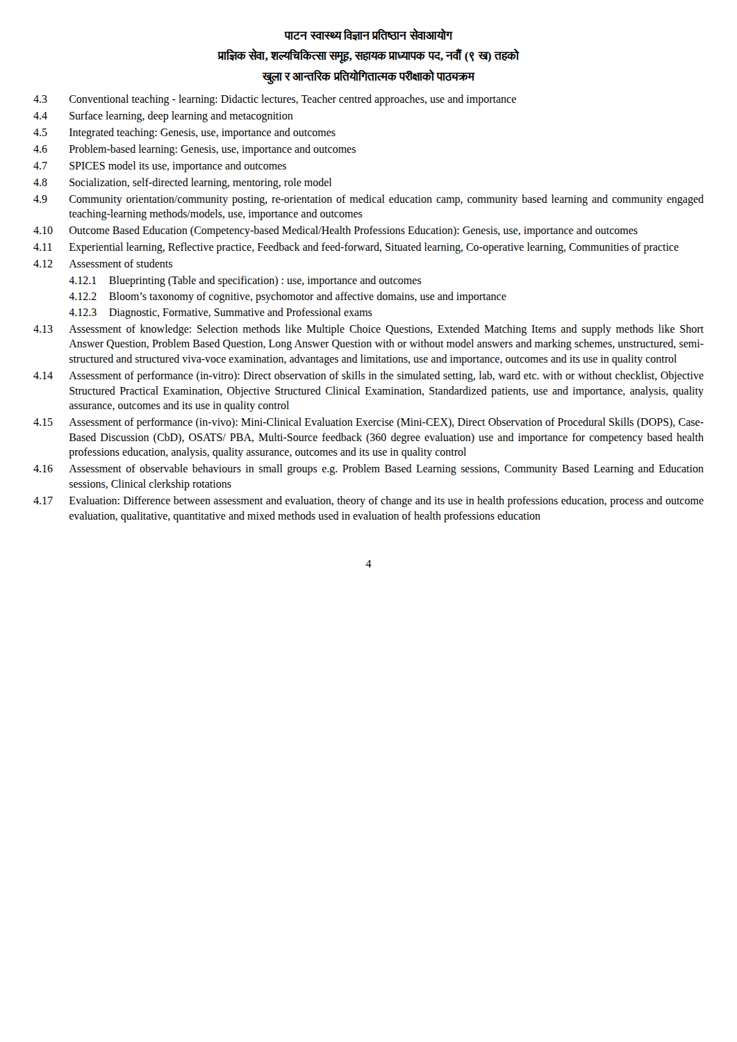पाटन स्वास्थ्य विज्ञान प्रतिष्ठान सेवाआयोग
प्राज्ञिक सेवा, शल्यचिकित्सा समूह, सहायक प्राध्यापक पद, नवौं (९ ख) तहको
खुला र आन्तरिक प्रतियोगितात्मक परीक्षाको पाठ्यक्रम
4.3 Conventional teaching - learning: Didactic lectures, Teacher centred approaches, use and importance
4.4 Surface learning, deep learning and metacognition
4.5 Integrated teaching: Genesis, use, importance and outcomes
4.6 Problem-based learning: Genesis, use, importance and outcomes
4.7 SPICES model its use, importance and outcomes
4.8 Socialization, self-directed learning, mentoring, role model
4.9 Community orientation/community posting, re-orientation of medical education camp, community based learning and community engaged teaching-learning methods/models, use, importance and outcomes
4.10 Outcome Based Education (Competency-based Medical/Health Professions Education): Genesis, use, importance and outcomes
4.11 Experiential learning, Reflective practice, Feedback and feed-forward, Situated learning, Co-operative learning, Communities of practice
4.12 Assessment of students
4.12.1 Blueprinting (Table and specification) : use, importance and outcomes
4.12.2 Bloom’s taxonomy of cognitive, psychomotor and affective domains, use and importance
4.12.3 Diagnostic, Formative, Summative and Professional exams
4.13 Assessment of knowledge: Selection methods like Multiple Choice Questions, Extended Matching Items and supply methods like Short Answer Question, Problem Based Question, Long Answer Question with or without model answers and marking schemes, unstructured, semi-structured and structured viva-voce examination, advantages and limitations, use and importance, outcomes and its use in quality control
4.14 Assessment of performance (in-vitro): Direct observation of skills in the simulated setting, lab, ward etc. with or without checklist, Objective Structured Practical Examination, Objective Structured Clinical Examination, Standardized patients, use and importance, analysis, quality assurance, outcomes and its use in quality control
4.15 Assessment of performance (in-vivo): Mini-Clinical Evaluation Exercise (Mini-CEX), Direct Observation of Procedural Skills (DOPS), Case-Based Discussion (CbD), OSATS/ PBA, Multi-Source feedback (360 degree evaluation) use and importance for competency based health professions education, analysis, quality assurance, outcomes and its use in quality control
4.16 Assessment of observable behaviours in small groups e.g. Problem Based Learning sessions, Community Based Learning and Education sessions, Clinical clerkship rotations
4.17 Evaluation: Difference between assessment and evaluation, theory of change and its use in health professions education, process and outcome evaluation, qualitative, quantitative and mixed methods used in evaluation of health professions education
4